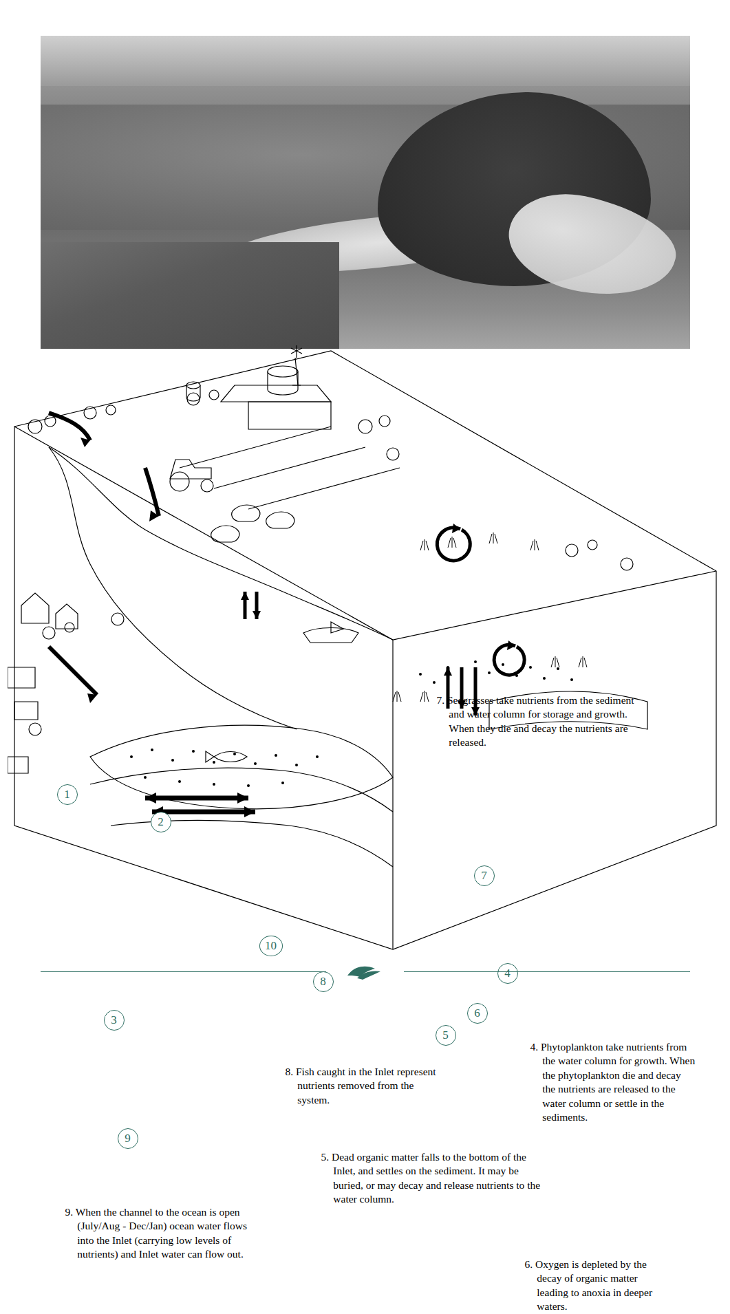1
2
3
4
5
6
7
8
9
10
7. Seagrasses take nutrients from the sediment and water column for storage and growth. When they die and decay the nutrients are released.
4. Phytoplankton take nutrients from the water column for growth. When the phytoplankton die and decay the nutrients are released to the water column or settle in the sediments.
8. Fish caught in the Inlet represent nutrients removed from the system.
5. Dead organic matter falls to the bottom of the Inlet, and settles on the sediment. It may be buried, or may decay and release nutrients to the water column.
9. When the channel to the ocean is open (July/Aug - Dec/Jan) ocean water flows into the Inlet (carrying low levels of nutrients) and Inlet water can flow out.
6. Oxygen is depleted by the decay of organic matter leading to anoxia in deeper waters.